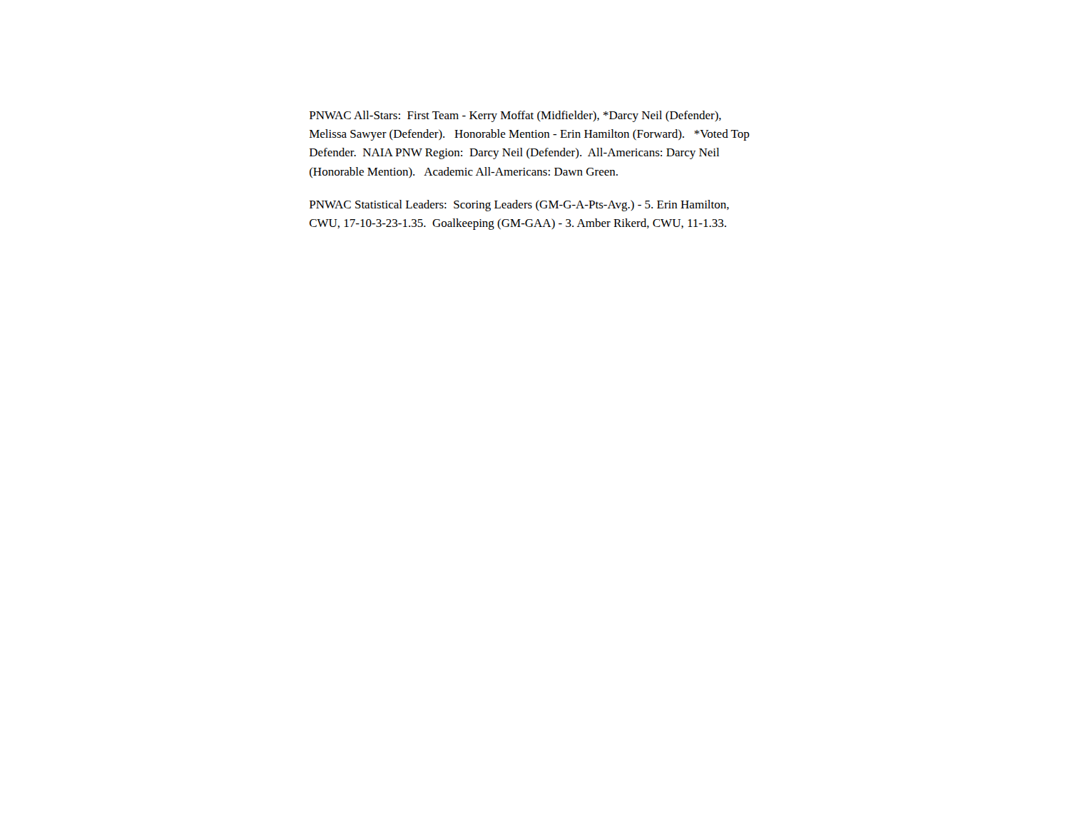PNWAC All-Stars: First Team - Kerry Moffat (Midfielder), *Darcy Neil (Defender), Melissa Sawyer (Defender). Honorable Mention - Erin Hamilton (Forward). *Voted Top Defender. NAIA PNW Region: Darcy Neil (Defender). All-Americans: Darcy Neil (Honorable Mention). Academic All-Americans: Dawn Green.
PNWAC Statistical Leaders: Scoring Leaders (GM-G-A-Pts-Avg.) - 5. Erin Hamilton, CWU, 17-10-3-23-1.35. Goalkeeping (GM-GAA) - 3. Amber Rikerd, CWU, 11-1.33.